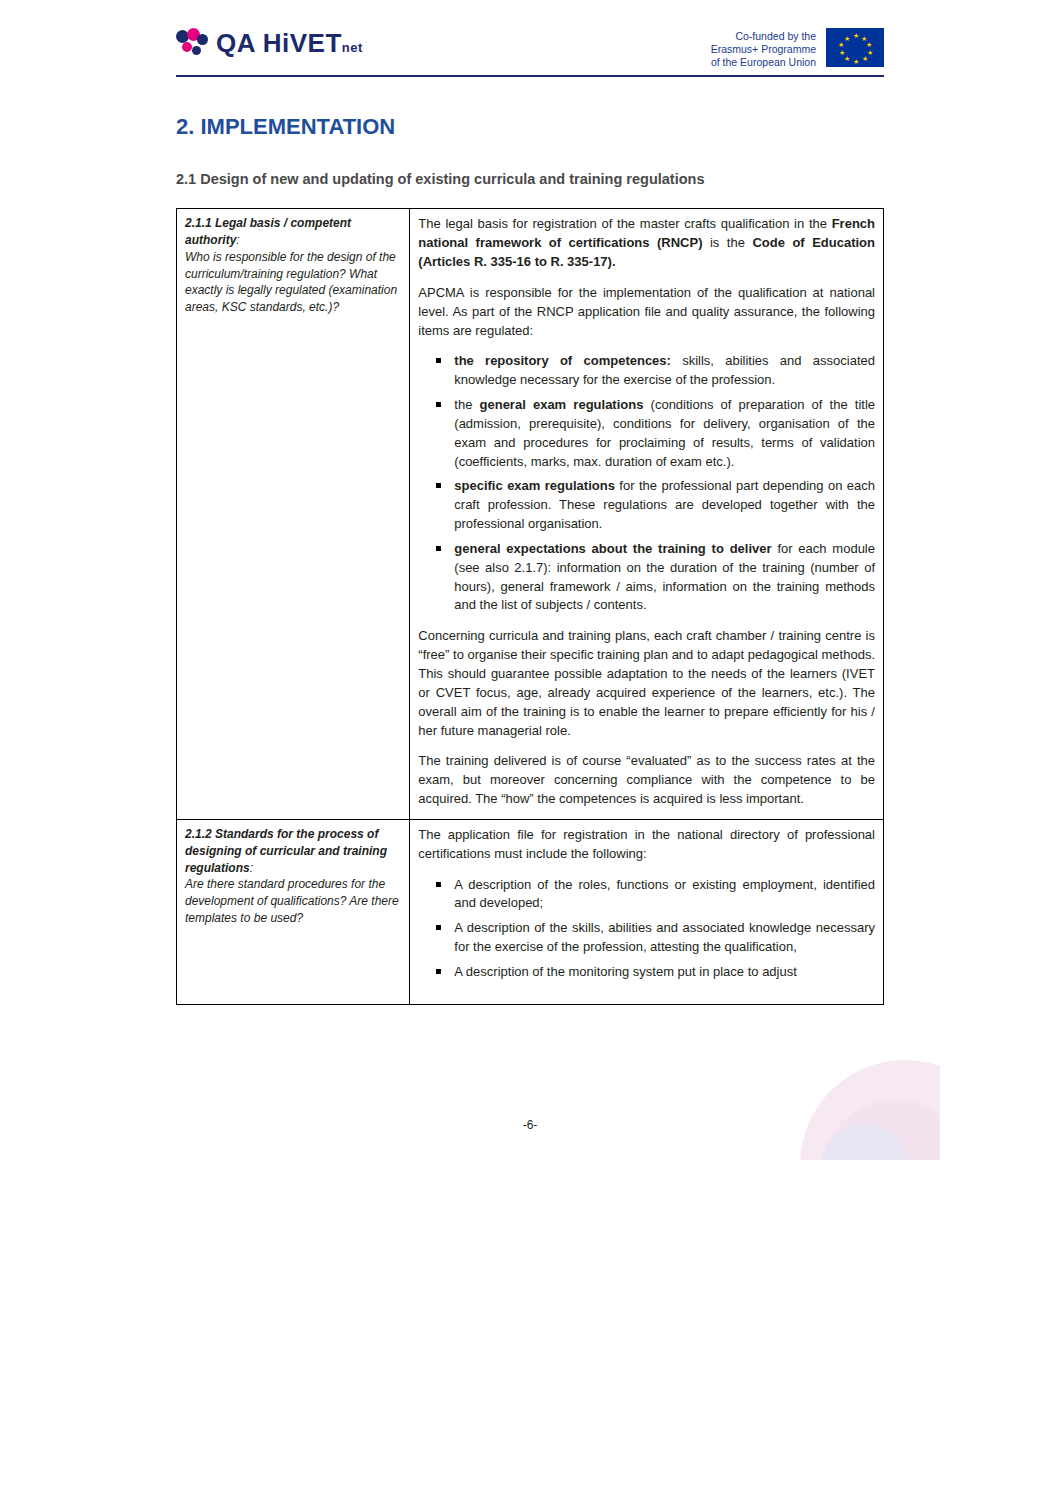QA Hi VET net
Co-funded by the
Erasmus+ Programme
of the European Union
★ ★ ★ ★ ★ ★ ★ ★ ★ ★
2. IMPLEMENTATION
2.1 Design of new and updating of existing curricula and training regulations
| 2.1.1 Legal basis / competent authority : Who is responsible for the design of the curriculum/training regulation? What exactly is legally regulated (examination areas, KSC standards, etc.)? | The legal basis for registration of the master crafts qualification in the French national framework of certifications (RNCP) is the Code of Education (Articles R. 335-16 to R. 335-17). APCMA is responsible for the implementation of the qualification at national level. As part of the RNCP application file and quality assurance, the following items are regulated: the repository of competences: skills, abilities and associated knowledge necessary for the exercise of the profession. the general exam regulations (conditions of preparation of the title (admission, prerequisite), conditions for delivery, organisation of the exam and procedures for proclaiming of results, terms of validation (coefficients, marks, max. duration of exam etc.). specific exam regulations for the professional part depending on each craft profession. These regulations are developed together with the professional organisation. general expectations about the training to deliver for each module (see also 2.1.7): information on the duration of the training (number of hours), general framework / aims, information on the training methods and the list of subjects / contents. Concerning curricula and training plans, each craft chamber / training centre is “free” to organise their specific training plan and to adapt pedagogical methods. This should guarantee possible adaptation to the needs of the learners (IVET or CVET focus, age, already acquired experience of the learners, etc.). The overall aim of the training is to enable the learner to prepare efficiently for his / her future managerial role. The training delivered is of course “evaluated” as to the success rates at the exam, but moreover concerning compliance with the competence to be acquired. The “how” the competences is acquired is less important. |
| 2.1.2 Standards for the process of designing of curricular and training regulations : Are there standard procedures for the development of qualifications? Are there templates to be used? | The application file for registration in the national directory of professional certifications must include the following: A description of the roles, functions or existing employment, identified and developed; A description of the skills, abilities and associated knowledge necessary for the exercise of the profession, attesting the qualification, A description of the monitoring system put in place to adjust |
-6-